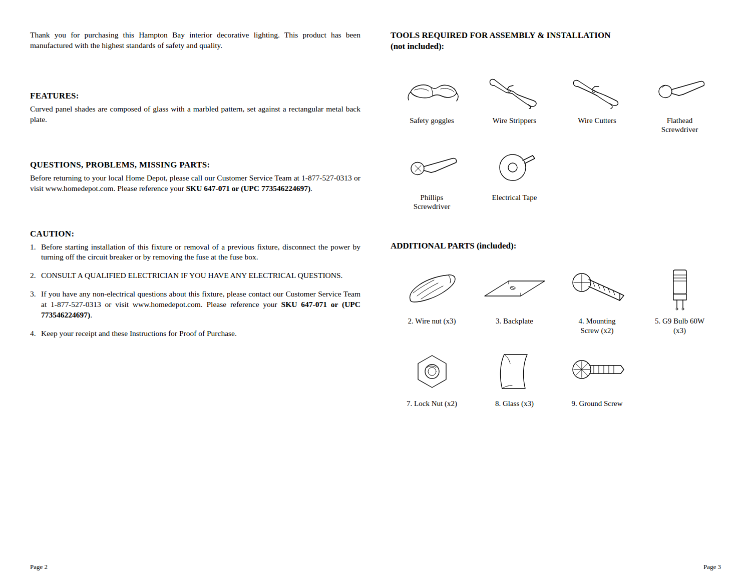Thank you for purchasing this Hampton Bay interior decorative lighting. This product has been manufactured with the highest standards of safety and quality.
FEATURES:
Curved panel shades are composed of glass with a marbled pattern, set against a rectangular metal back plate.
QUESTIONS, PROBLEMS, MISSING PARTS:
Before returning to your local Home Depot, please call our Customer Service Team at 1-877-527-0313 or visit www.homedepot.com. Please reference your SKU 647-071 or (UPC 773546224697).
CAUTION:
1. Before starting installation of this fixture or removal of a previous fixture, disconnect the power by turning off the circuit breaker or by removing the fuse at the fuse box.
2. CONSULT A QUALIFIED ELECTRICIAN IF YOU HAVE ANY ELECTRICAL QUESTIONS.
3. If you have any non-electrical questions about this fixture, please contact our Customer Service Team at 1-877-527-0313 or visit www.homedepot.com. Please reference your SKU 647-071 or (UPC 773546224697).
4. Keep your receipt and these Instructions for Proof of Purchase.
TOOLS REQUIRED FOR ASSEMBLY & INSTALLATION
(not included):
Safety goggles
Wire Strippers
Wire Cutters
Flathead
Screwdriver
Phillips
Screwdriver
Electrical Tape
ADDITIONAL PARTS (included):
2. Wire nut (x3)
3. Backplate
4. Mounting
Screw (x2)
5. G9 Bulb 60W
(x3)
7. Lock Nut (x2)
8. Glass (x3)
9. Ground Screw
Page 2 Page 3